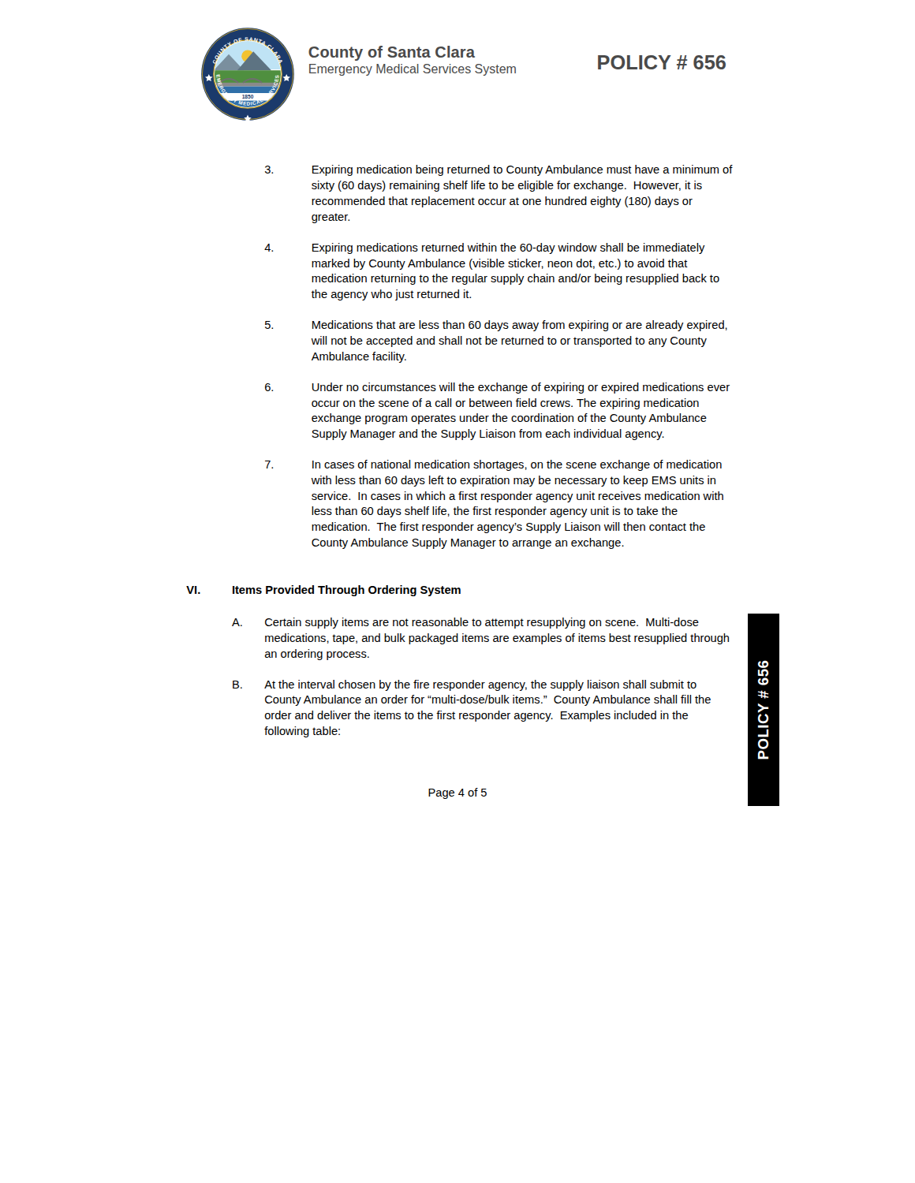1850 COUNTY OF SANTA CLARA EMERGENCY MEDICAL SERVICES
County of Santa Clara
Emergency Medical Services System
POLICY # 656
3.
Expiring medication being returned to County Ambulance must have a minimum of sixty (60 days) remaining shelf life to be eligible for exchange. However, it is recommended that replacement occur at one hundred eighty (180) days or greater.
4.
Expiring medications returned within the 60-day window shall be immediately marked by County Ambulance (visible sticker, neon dot, etc.) to avoid that medication returning to the regular supply chain and/or being resupplied back to the agency who just returned it.
5.
Medications that are less than 60 days away from expiring or are already expired, will not be accepted and shall not be returned to or transported to any County Ambulance facility.
6.
Under no circumstances will the exchange of expiring or expired medications ever occur on the scene of a call or between field crews. The expiring medication exchange program operates under the coordination of the County Ambulance Supply Manager and the Supply Liaison from each individual agency.
7.
In cases of national medication shortages, on the scene exchange of medication with less than 60 days left to expiration may be necessary to keep EMS units in service. In cases in which a first responder agency unit receives medication with less than 60 days shelf life, the first responder agency unit is to take the medication. The first responder agency’s Supply Liaison will then contact the County Ambulance Supply Manager to arrange an exchange.
VI.
Items Provided Through Ordering System
A.
Certain supply items are not reasonable to attempt resupplying on scene. Multi-dose medications, tape, and bulk packaged items are examples of items best resupplied through an ordering process.
B.
At the interval chosen by the fire responder agency, the supply liaison shall submit to County Ambulance an order for “multi-dose/bulk items.” County Ambulance shall fill the order and deliver the items to the first responder agency. Examples included in the following table:
Page 4 of 5
POLICY # 656